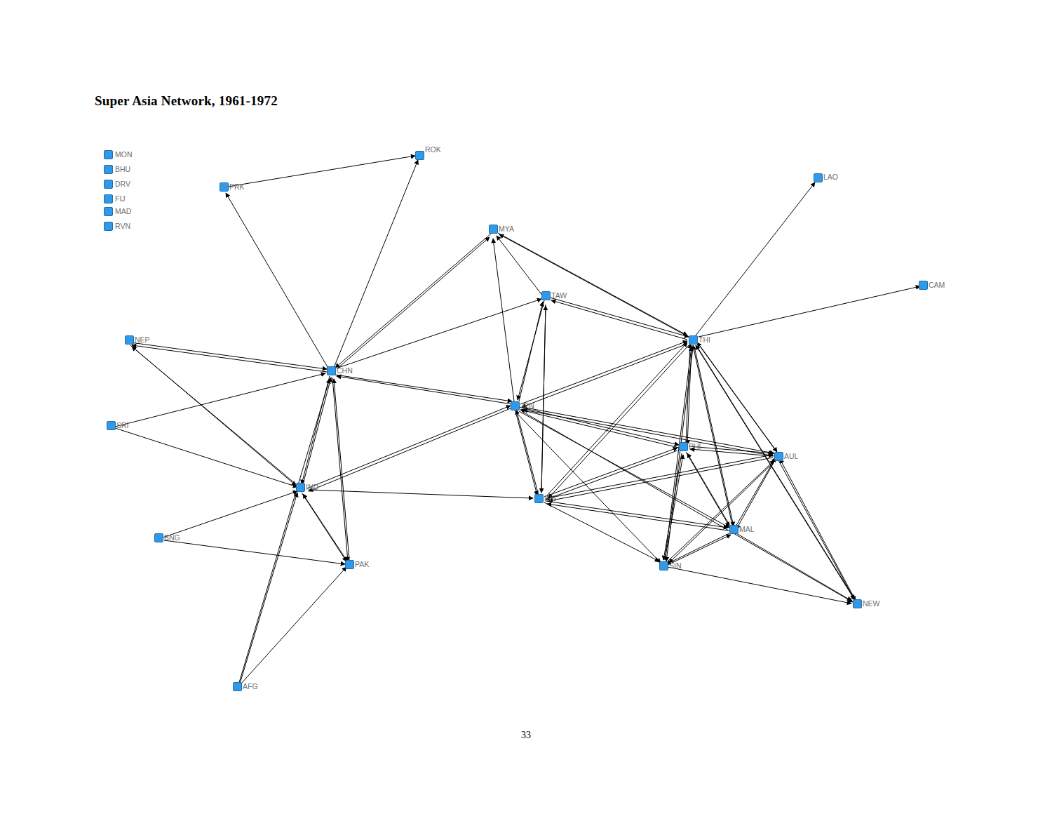Super Asia Network, 1961-1972
MON
BHU
DRV
FIJ
MAD
RVN
ROK
PRK
LAO
MYA
CAM
TAW
NEP
THI
CHN
SRI
JPN
PHI
AUL
IND
INS
BNG
MAL
PAK
SIN
NEW
AFG
33